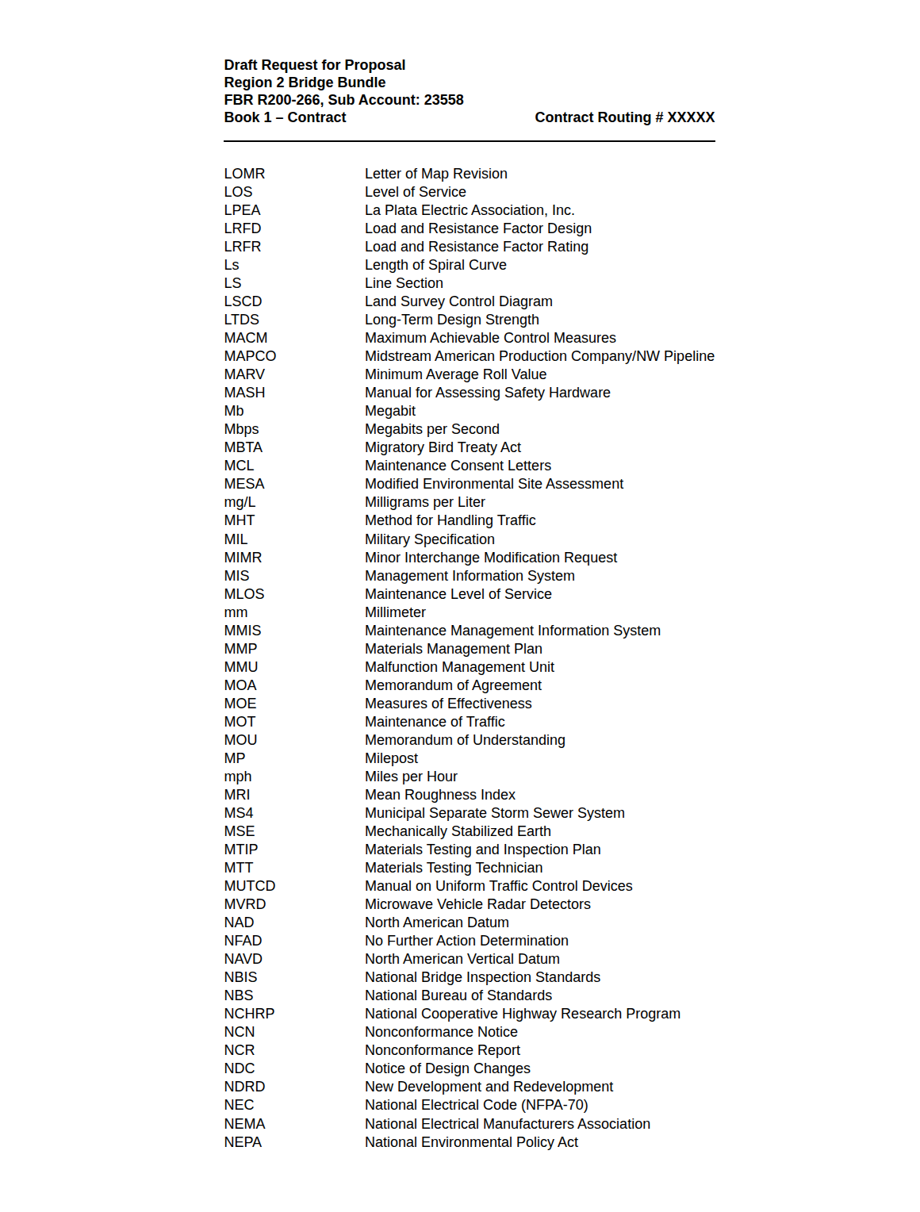Draft Request for Proposal
Region 2 Bridge Bundle
FBR R200-266, Sub Account: 23558
Book 1 – Contract
Contract Routing # XXXXX
| LOMR | Letter of Map Revision |
| LOS | Level of Service |
| LPEA | La Plata Electric Association, Inc. |
| LRFD | Load and Resistance Factor Design |
| LRFR | Load and Resistance Factor Rating |
| Ls | Length of Spiral Curve |
| LS | Line Section |
| LSCD | Land Survey Control Diagram |
| LTDS | Long-Term Design Strength |
| MACM | Maximum Achievable Control Measures |
| MAPCO | Midstream American Production Company/NW Pipeline |
| MARV | Minimum Average Roll Value |
| MASH | Manual for Assessing Safety Hardware |
| Mb | Megabit |
| Mbps | Megabits per Second |
| MBTA | Migratory Bird Treaty Act |
| MCL | Maintenance Consent Letters |
| MESA | Modified Environmental Site Assessment |
| mg/L | Milligrams per Liter |
| MHT | Method for Handling Traffic |
| MIL | Military Specification |
| MIMR | Minor Interchange Modification Request |
| MIS | Management Information System |
| MLOS | Maintenance Level of Service |
| mm | Millimeter |
| MMIS | Maintenance Management Information System |
| MMP | Materials Management Plan |
| MMU | Malfunction Management Unit |
| MOA | Memorandum of Agreement |
| MOE | Measures of Effectiveness |
| MOT | Maintenance of Traffic |
| MOU | Memorandum of Understanding |
| MP | Milepost |
| mph | Miles per Hour |
| MRI | Mean Roughness Index |
| MS4 | Municipal Separate Storm Sewer System |
| MSE | Mechanically Stabilized Earth |
| MTIP | Materials Testing and Inspection Plan |
| MTT | Materials Testing Technician |
| MUTCD | Manual on Uniform Traffic Control Devices |
| MVRD | Microwave Vehicle Radar Detectors |
| NAD | North American Datum |
| NFAD | No Further Action Determination |
| NAVD | North American Vertical Datum |
| NBIS | National Bridge Inspection Standards |
| NBS | National Bureau of Standards |
| NCHRP | National Cooperative Highway Research Program |
| NCN | Nonconformance Notice |
| NCR | Nonconformance Report |
| NDC | Notice of Design Changes |
| NDRD | New Development and Redevelopment |
| NEC | National Electrical Code (NFPA-70) |
| NEMA | National Electrical Manufacturers Association |
| NEPA | National Environmental Policy Act |